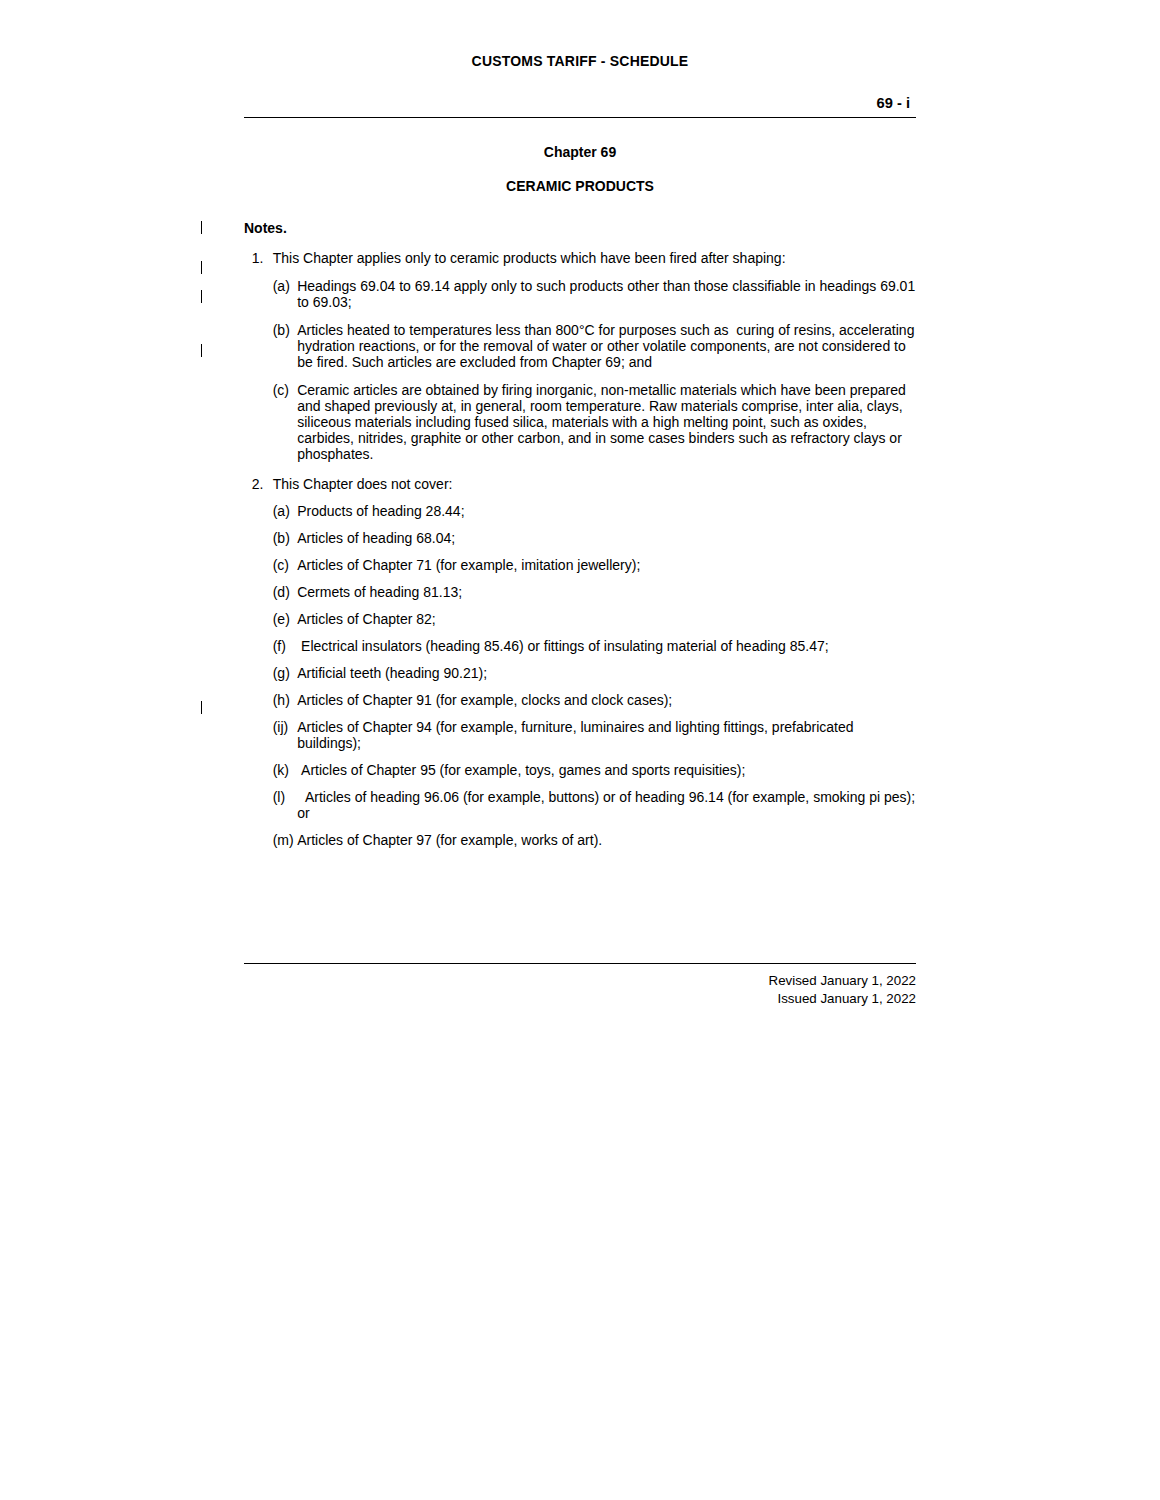CUSTOMS TARIFF - SCHEDULE
69 - i
Chapter 69
CERAMIC PRODUCTS
Notes.
1. This Chapter applies only to ceramic products which have been fired after shaping:
(a) Headings 69.04 to 69.14 apply only to such products other than those classifiable in headings 69.01 to 69.03;
(b) Articles heated to temperatures less than 800°C for purposes such as curing of resins, accelerating hydration reactions, or for the removal of water or other volatile components, are not considered to be fired. Such articles are excluded from Chapter 69; and
(c) Ceramic articles are obtained by firing inorganic, non-metallic materials which have been prepared and shaped previously at, in general, room temperature. Raw materials comprise, inter alia, clays, siliceous materials including fused silica, materials with a high melting point, such as oxides, carbides, nitrides, graphite or other carbon, and in some cases binders such as refractory clays or phosphates.
2. This Chapter does not cover:
(a) Products of heading 28.44;
(b) Articles of heading 68.04;
(c) Articles of Chapter 71 (for example, imitation jewellery);
(d) Cermets of heading 81.13;
(e) Articles of Chapter 82;
(f) Electrical insulators (heading 85.46) or fittings of insulating material of heading 85.47;
(g) Artificial teeth (heading 90.21);
(h) Articles of Chapter 91 (for example, clocks and clock cases);
(ij) Articles of Chapter 94 (for example, furniture, luminaires and lighting fittings, prefabricated buildings);
(k) Articles of Chapter 95 (for example, toys, games and sports requisities);
(l) Articles of heading 96.06 (for example, buttons) or of heading 96.14 (for example, smoking pi pes); or
(m) Articles of Chapter 97 (for example, works of art).
Revised January 1, 2022
Issued January 1, 2022